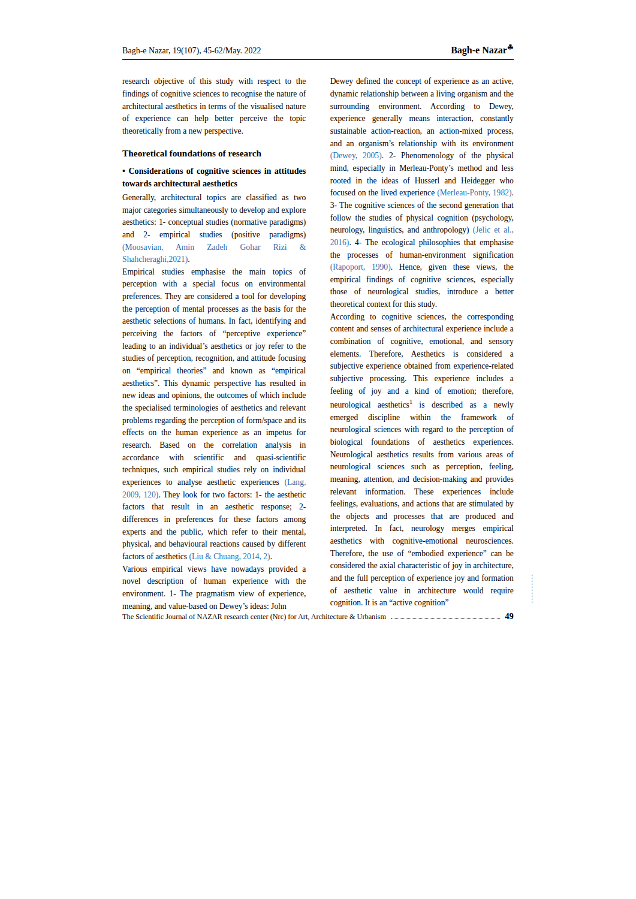Bagh-e Nazar, 19(107), 45-62/May. 2022
Bagh-e Nazar☘
research objective of this study with respect to the findings of cognitive sciences to recognise the nature of architectural aesthetics in terms of the visualised nature of experience can help better perceive the topic theoretically from a new perspective.
Theoretical foundations of research
• Considerations of cognitive sciences in attitudes towards architectural aesthetics
Generally, architectural topics are classified as two major categories simultaneously to develop and explore aesthetics: 1- conceptual studies (normative paradigms) and 2- empirical studies (positive paradigms) (Moosavian, Amin Zadeh Gohar Rizi & Shahcheraghi,2021).
Empirical studies emphasise the main topics of perception with a special focus on environmental preferences. They are considered a tool for developing the perception of mental processes as the basis for the aesthetic selections of humans. In fact, identifying and perceiving the factors of “perceptive experience” leading to an individual’s aesthetics or joy refer to the studies of perception, recognition, and attitude focusing on “empirical theories” and known as “empirical aesthetics”. This dynamic perspective has resulted in new ideas and opinions, the outcomes of which include the specialised terminologies of aesthetics and relevant problems regarding the perception of form/space and its effects on the human experience as an impetus for research. Based on the correlation analysis in accordance with scientific and quasi-scientific techniques, such empirical studies rely on individual experiences to analyse aesthetic experiences (Lang, 2009, 120). They look for two factors: 1- the aesthetic factors that result in an aesthetic response; 2- differences in preferences for these factors among experts and the public, which refer to their mental, physical, and behavioural reactions caused by different factors of aesthetics (Liu & Chuang, 2014, 2).
Various empirical views have nowadays provided a novel description of human experience with the environment. 1- The pragmatism view of experience, meaning, and value-based on Dewey’s ideas: John
Dewey defined the concept of experience as an active, dynamic relationship between a living organism and the surrounding environment. According to Dewey, experience generally means interaction, constantly sustainable action-reaction, an action-mixed process, and an organism’s relationship with its environment (Dewey, 2005). 2- Phenomenology of the physical mind, especially in Merleau-Ponty’s method and less rooted in the ideas of Husserl and Heidegger who focused on the lived experience (Merleau-Ponty, 1982). 3- The cognitive sciences of the second generation that follow the studies of physical cognition (psychology, neurology, linguistics, and anthropology) (Jelic et al., 2016). 4- The ecological philosophies that emphasise the processes of human-environment signification (Rapoport, 1990). Hence, given these views, the empirical findings of cognitive sciences, especially those of neurological studies, introduce a better theoretical context for this study.
According to cognitive sciences, the corresponding content and senses of architectural experience include a combination of cognitive, emotional, and sensory elements. Therefore, Aesthetics is considered a subjective experience obtained from experience-related subjective processing. This experience includes a feeling of joy and a kind of emotion; therefore, neurological aesthetics1 is described as a newly emerged discipline within the framework of neurological sciences with regard to the perception of biological foundations of aesthetics experiences. Neurological aesthetics results from various areas of neurological sciences such as perception, feeling, meaning, attention, and decision-making and provides relevant information. These experiences include feelings, evaluations, and actions that are stimulated by the objects and processes that are produced and interpreted. In fact, neurology merges empirical aesthetics with cognitive-emotional neurosciences. Therefore, the use of “embodied experience” can be considered the axial characteristic of joy in architecture, and the full perception of experience joy and formation of aesthetic value in architecture would require cognition. It is an “active cognition”
..........
The Scientific Journal of NAZAR research center (Nrc) for Art, Architecture & Urbanism
49